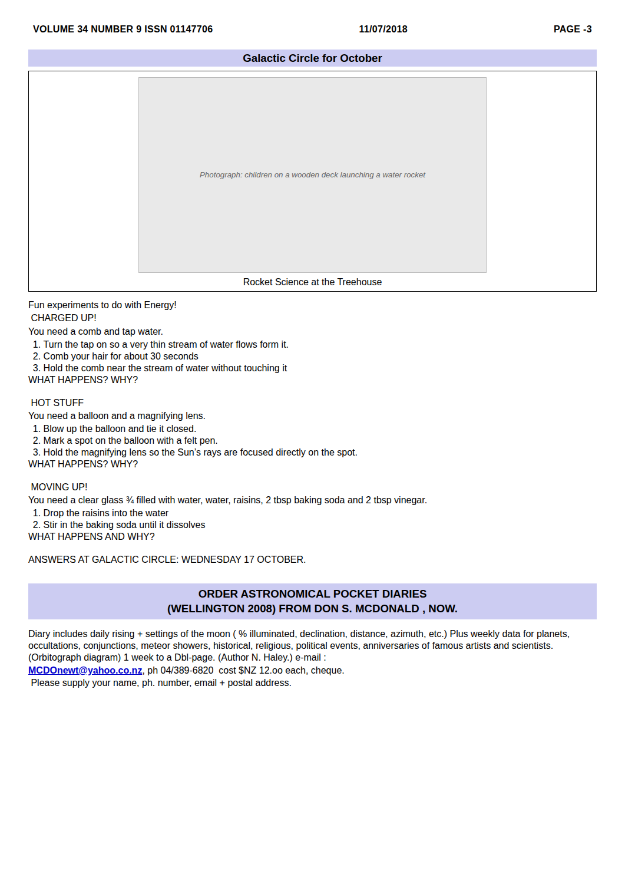VOLUME 34 NUMBER 9 ISSN 01147706 11/07/2018 PAGE -3
Galactic Circle for October
Photograph: children on a wooden deck launching a water rocket
Rocket Science at the Treehouse
Fun experiments to do with Energy!
CHARGED UP!
You need a comb and tap water.
Turn the tap on so a very thin stream of water flows form it.
Comb your hair for about 30 seconds
Hold the comb near the stream of water without touching it
WHAT HAPPENS? WHY?
HOT STUFF
You need a balloon and a magnifying lens.
Blow up the balloon and tie it closed.
Mark a spot on the balloon with a felt pen.
Hold the magnifying lens so the Sun’s rays are focused directly on the spot.
WHAT HAPPENS? WHY?
MOVING UP!
You need a clear glass ¾ filled with water, water, raisins, 2 tbsp baking soda and 2 tbsp vinegar.
Drop the raisins into the water
Stir in the baking soda until it dissolves
WHAT HAPPENS AND WHY?
ANSWERS AT GALACTIC CIRCLE: WEDNESDAY 17 OCTOBER.
ORDER ASTRONOMICAL POCKET DIARIES
(WELLINGTON 2008) FROM DON S. MCDONALD , NOW.
Diary includes daily rising + settings of the moon ( % illuminated, declination, distance, azimuth, etc.) Plus weekly data for planets, occultations, conjunctions, meteor showers, historical, religious, political events, anniversaries of famous artists and scientists. (Orbitograph diagram) 1 week to a Dbl-page. (Author N. Haley.) e-mail :
MCDOnewt@yahoo.co.nz, ph 04/389-6820 cost $NZ 12.oo each, cheque.
Please supply your name, ph. number, email + postal address.